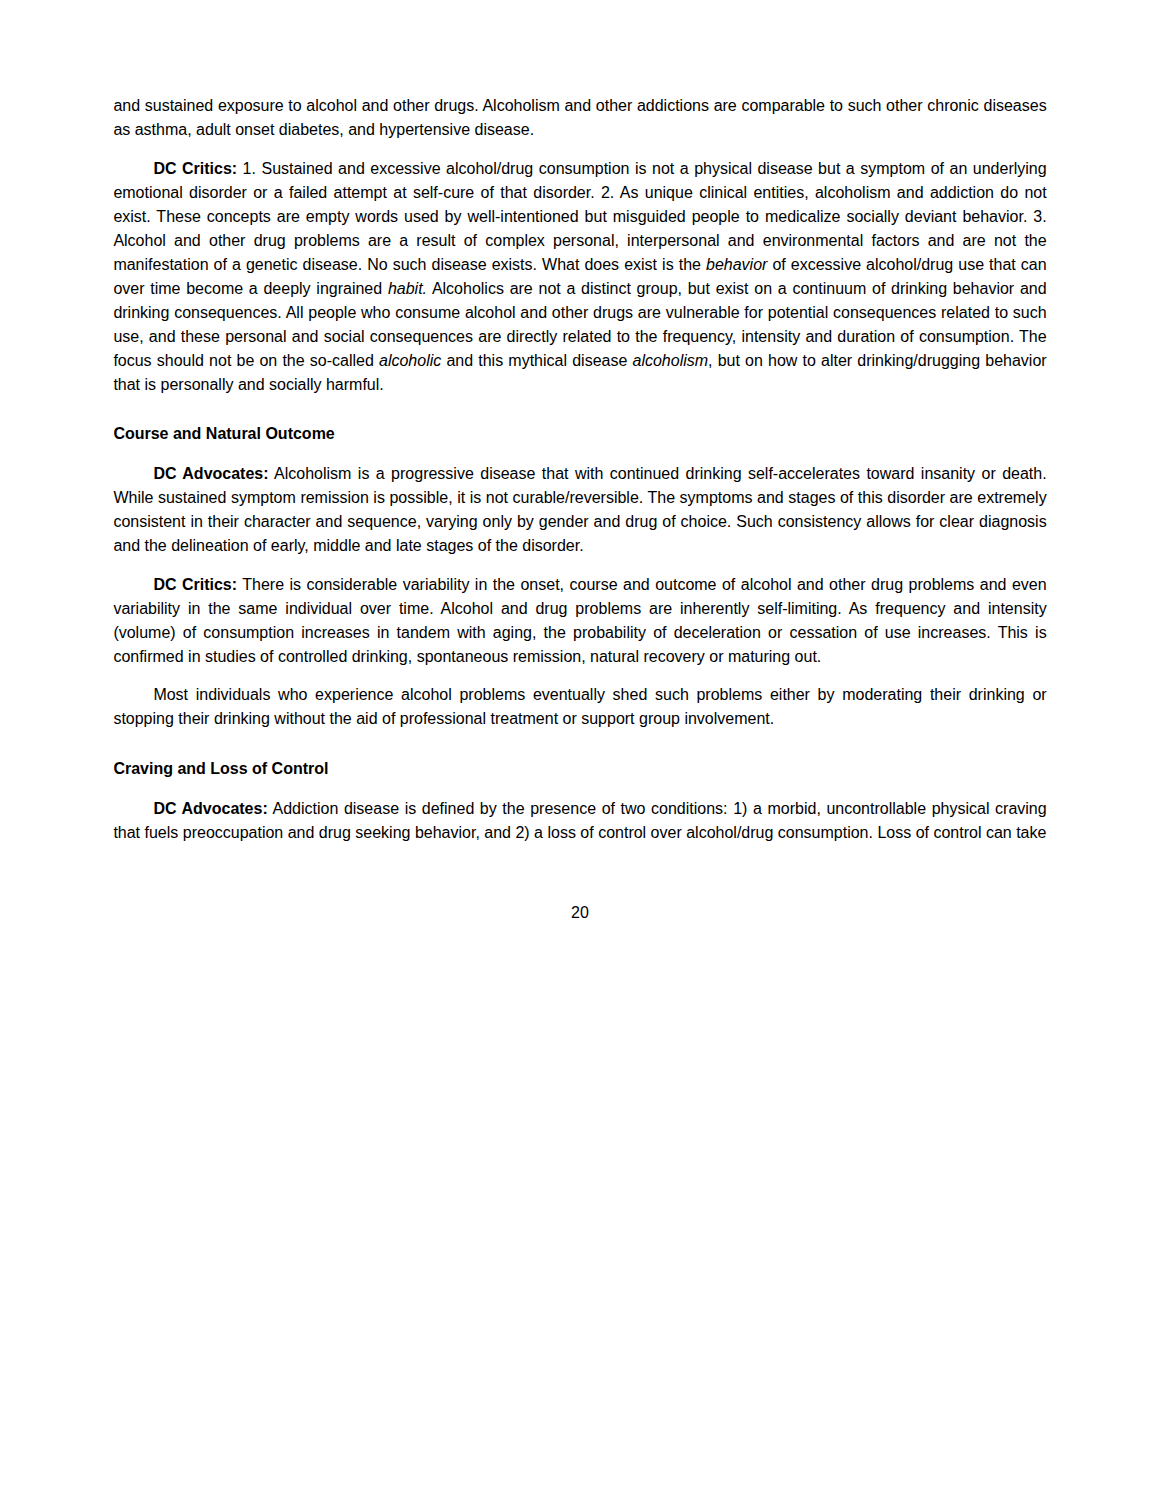and sustained exposure to alcohol and other drugs. Alcoholism and other addictions are comparable to such other chronic diseases as asthma, adult onset diabetes, and hypertensive disease.
DC Critics: 1. Sustained and excessive alcohol/drug consumption is not a physical disease but a symptom of an underlying emotional disorder or a failed attempt at self-cure of that disorder. 2. As unique clinical entities, alcoholism and addiction do not exist. These concepts are empty words used by well-intentioned but misguided people to medicalize socially deviant behavior. 3. Alcohol and other drug problems are a result of complex personal, interpersonal and environmental factors and are not the manifestation of a genetic disease. No such disease exists. What does exist is the behavior of excessive alcohol/drug use that can over time become a deeply ingrained habit. Alcoholics are not a distinct group, but exist on a continuum of drinking behavior and drinking consequences. All people who consume alcohol and other drugs are vulnerable for potential consequences related to such use, and these personal and social consequences are directly related to the frequency, intensity and duration of consumption. The focus should not be on the so-called alcoholic and this mythical disease alcoholism, but on how to alter drinking/drugging behavior that is personally and socially harmful.
Course and Natural Outcome
DC Advocates: Alcoholism is a progressive disease that with continued drinking self-accelerates toward insanity or death. While sustained symptom remission is possible, it is not curable/reversible. The symptoms and stages of this disorder are extremely consistent in their character and sequence, varying only by gender and drug of choice. Such consistency allows for clear diagnosis and the delineation of early, middle and late stages of the disorder.
DC Critics: There is considerable variability in the onset, course and outcome of alcohol and other drug problems and even variability in the same individual over time. Alcohol and drug problems are inherently self-limiting. As frequency and intensity (volume) of consumption increases in tandem with aging, the probability of deceleration or cessation of use increases. This is confirmed in studies of controlled drinking, spontaneous remission, natural recovery or maturing out.
Most individuals who experience alcohol problems eventually shed such problems either by moderating their drinking or stopping their drinking without the aid of professional treatment or support group involvement.
Craving and Loss of Control
DC Advocates: Addiction disease is defined by the presence of two conditions: 1) a morbid, uncontrollable physical craving that fuels preoccupation and drug seeking behavior, and 2) a loss of control over alcohol/drug consumption. Loss of control can take
20